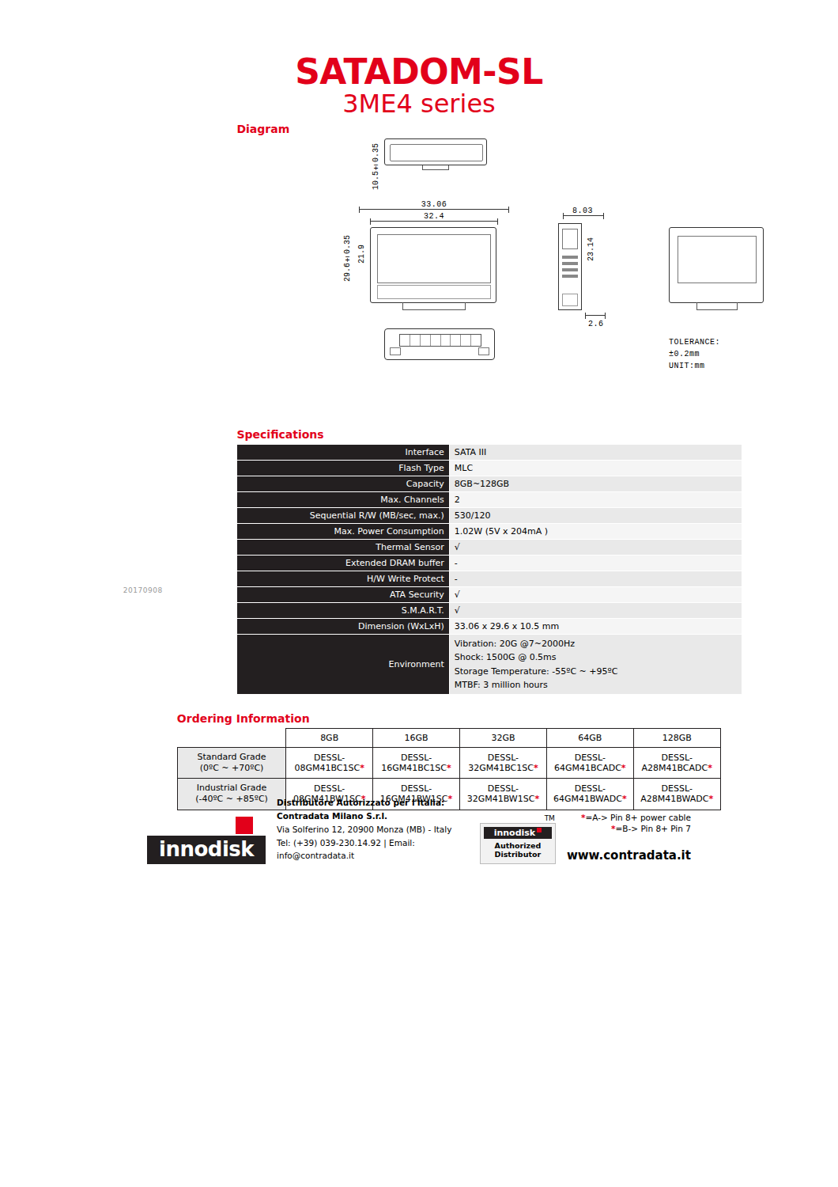SATADOM-SL
3ME4 series
Diagram
10.5±0.35
33.06
32.4
29.6±0.35
21.9
8.03
23.14
2.6
TOLERANCE:±0.2mm
UNIT:mm
Specifications
| Interface | SATA III |
| Flash Type | MLC |
| Capacity | 8GB~128GB |
| Max. Channels | 2 |
| Sequential R/W (MB/sec, max.) | 530/120 |
| Max. Power Consumption | 1.02W (5V x 204mA ) |
| Thermal Sensor | √ |
| Extended DRAM buffer | - |
| H/W Write Protect | - |
| ATA Security | √ |
| S.M.A.R.T. | √ |
| Dimension (WxLxH) | 33.06 x 29.6 x 10.5 mm |
| Environment | Vibration: 20G @7~2000Hz Shock: 1500G @ 0.5ms Storage Temperature: -55ºC ~ +95ºC MTBF: 3 million hours |
20170908
Ordering Information
| | 8GB | 16GB | 32GB | 64GB | 128GB |
| --- | --- | --- | --- | --- | --- |
| Standard Grade (0ºC ~ +70ºC) | DESSL- 08GM41BC1SC * | DESSL- 16GM41BC1SC * | DESSL- 32GM41BC1SC * | DESSL- 64GM41BCADC * | DESSL- A28M41BCADC * |
| Industrial Grade (-40ºC ~ +85ºC) | DESSL- 08GM41BW1SC * | DESSL- 16GM41BW1SC * | DESSL- 32GM41BW1SC * | DESSL- 64GM41BWADC * | DESSL- A28M41BWADC * |
*=A-> Pin 8+ power cable
*=B-> Pin 8+ Pin 7
innodisk
Distributore Autorizzato per l'Italia:
Contradata Milano S.r.l.
Via Solferino 12, 20900 Monza (MB) - Italy
Tel: (+39) 039-230.14.92 | Email: info@contradata.it
TM
innodisk
Authorized
Distributor
www.contradata.it